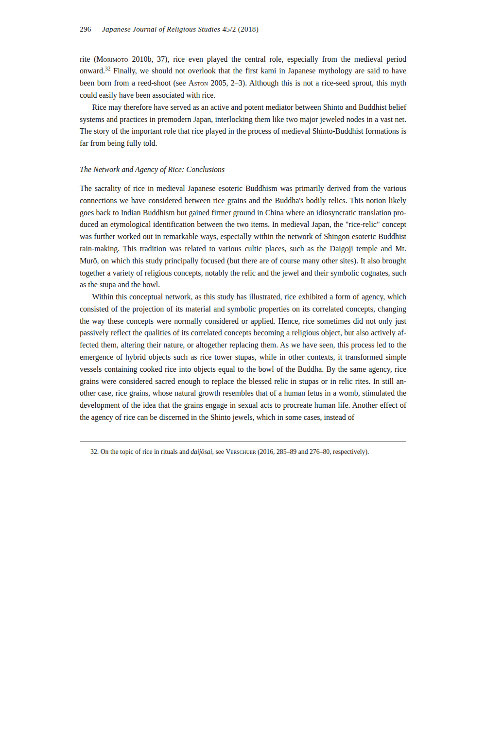296 Japanese Journal of Religious Studies 45/2 (2018)
rite (Morimoto 2010b, 37), rice even played the central role, especially from the medieval period onward.32 Finally, we should not overlook that the first kami in Japanese mythology are said to have been born from a reed-shoot (see Aston 2005, 2–3). Although this is not a rice-seed sprout, this myth could easily have been associated with rice.
Rice may therefore have served as an active and potent mediator between Shinto and Buddhist belief systems and practices in premodern Japan, interlocking them like two major jeweled nodes in a vast net. The story of the important role that rice played in the process of medieval Shinto-Buddhist formations is far from being fully told.
The Network and Agency of Rice: Conclusions
The sacrality of rice in medieval Japanese esoteric Buddhism was primarily derived from the various connections we have considered between rice grains and the Buddha's bodily relics. This notion likely goes back to Indian Buddhism but gained firmer ground in China where an idiosyncratic translation produced an etymological identification between the two items. In medieval Japan, the "rice-relic" concept was further worked out in remarkable ways, especially within the network of Shingon esoteric Buddhist rain-making. This tradition was related to various cultic places, such as the Daigoji temple and Mt. Murō, on which this study principally focused (but there are of course many other sites). It also brought together a variety of religious concepts, notably the relic and the jewel and their symbolic cognates, such as the stupa and the bowl.
Within this conceptual network, as this study has illustrated, rice exhibited a form of agency, which consisted of the projection of its material and symbolic properties on its correlated concepts, changing the way these concepts were normally considered or applied. Hence, rice sometimes did not only just passively reflect the qualities of its correlated concepts becoming a religious object, but also actively affected them, altering their nature, or altogether replacing them. As we have seen, this process led to the emergence of hybrid objects such as rice tower stupas, while in other contexts, it transformed simple vessels containing cooked rice into objects equal to the bowl of the Buddha. By the same agency, rice grains were considered sacred enough to replace the blessed relic in stupas or in relic rites. In still another case, rice grains, whose natural growth resembles that of a human fetus in a womb, stimulated the development of the idea that the grains engage in sexual acts to procreate human life. Another effect of the agency of rice can be discerned in the Shinto jewels, which in some cases, instead of
32. On the topic of rice in rituals and daijōsai, see Verschuer (2016, 285–89 and 276–80, respectively).